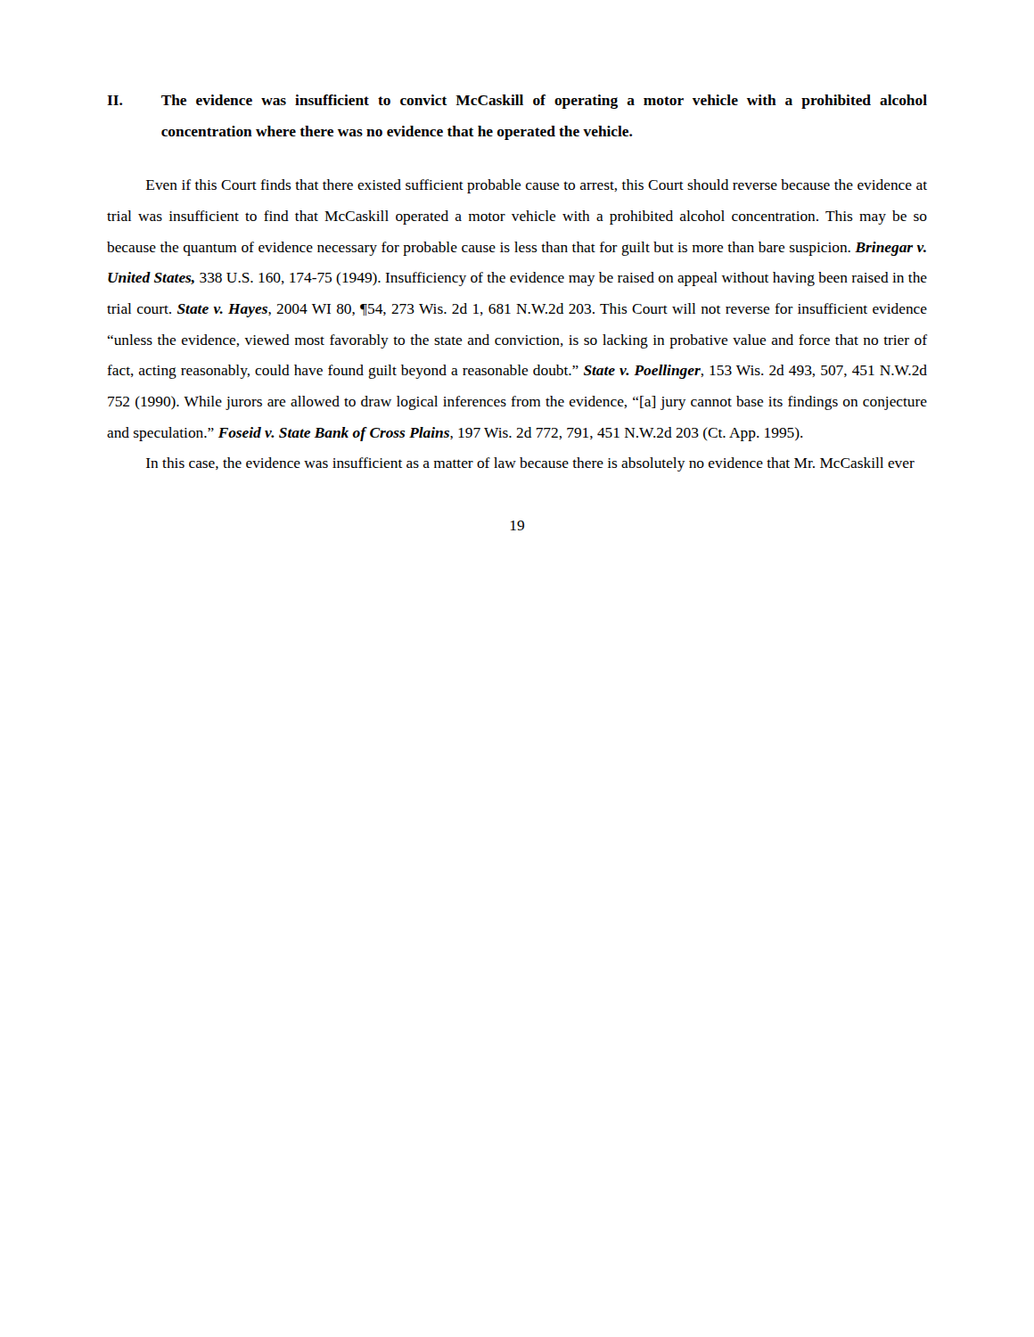II.
The evidence was insufficient to convict McCaskill of operating a motor vehicle with a prohibited alcohol concentration where there was no evidence that he operated the vehicle.
Even if this Court finds that there existed sufficient probable cause to arrest, this Court should reverse because the evidence at trial was insufficient to find that McCaskill operated a motor vehicle with a prohibited alcohol concentration. This may be so because the quantum of evidence necessary for probable cause is less than that for guilt but is more than bare suspicion. Brinegar v. United States, 338 U.S. 160, 174-75 (1949). Insufficiency of the evidence may be raised on appeal without having been raised in the trial court. State v. Hayes, 2004 WI 80, ¶54, 273 Wis. 2d 1, 681 N.W.2d 203. This Court will not reverse for insufficient evidence “unless the evidence, viewed most favorably to the state and conviction, is so lacking in probative value and force that no trier of fact, acting reasonably, could have found guilt beyond a reasonable doubt.” State v. Poellinger, 153 Wis. 2d 493, 507, 451 N.W.2d 752 (1990). While jurors are allowed to draw logical inferences from the evidence, “[a] jury cannot base its findings on conjecture and speculation.” Foseid v. State Bank of Cross Plains, 197 Wis. 2d 772, 791, 451 N.W.2d 203 (Ct. App. 1995).
In this case, the evidence was insufficient as a matter of law because there is absolutely no evidence that Mr. McCaskill ever
19